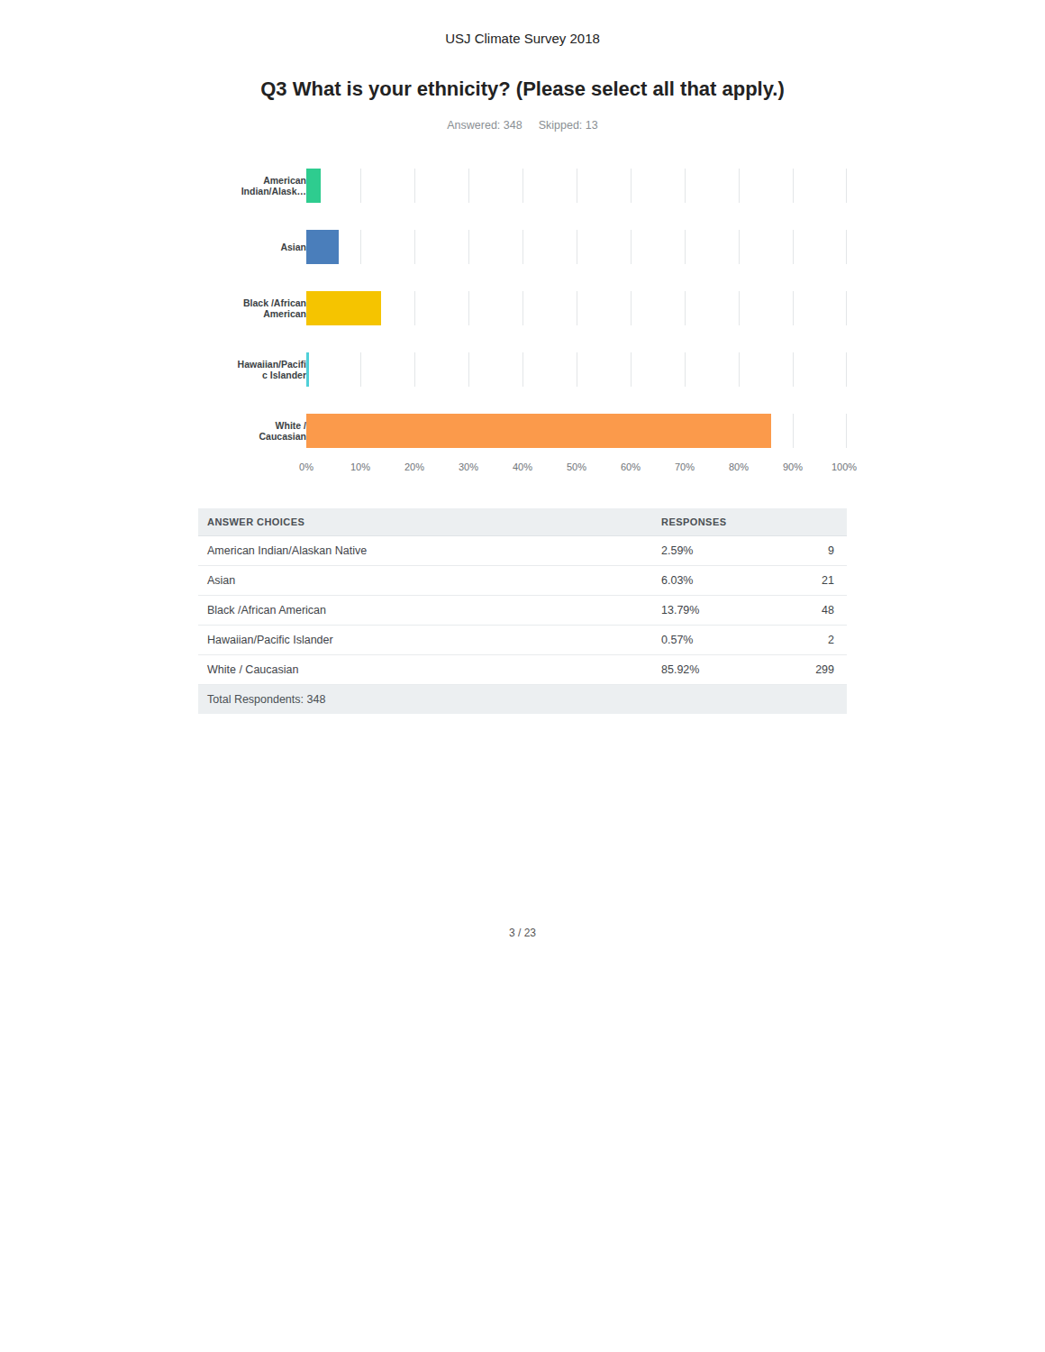USJ Climate Survey 2018
Q3 What is your ethnicity? (Please select all that apply.)
Answered: 348 Skipped: 13
| American Indian/Alask… | |
| Asian | |
| Black /African American | |
| Hawaiian/Pacifi c Islander | |
| White / Caucasian | |
| | 0% 10% 20% 30% 40% 50% 60% 70% 80% 90% 100% |
| Answer Choices | Responses |
| --- | --- |
| American Indian/Alaskan Native | 2.59% | 9 |
| Asian | 6.03% | 21 |
| Black /African American | 13.79% | 48 |
| Hawaiian/Pacific Islander | 0.57% | 2 |
| White / Caucasian | 85.92% | 299 |
| Total Respondents: 348 | | |
3 / 23